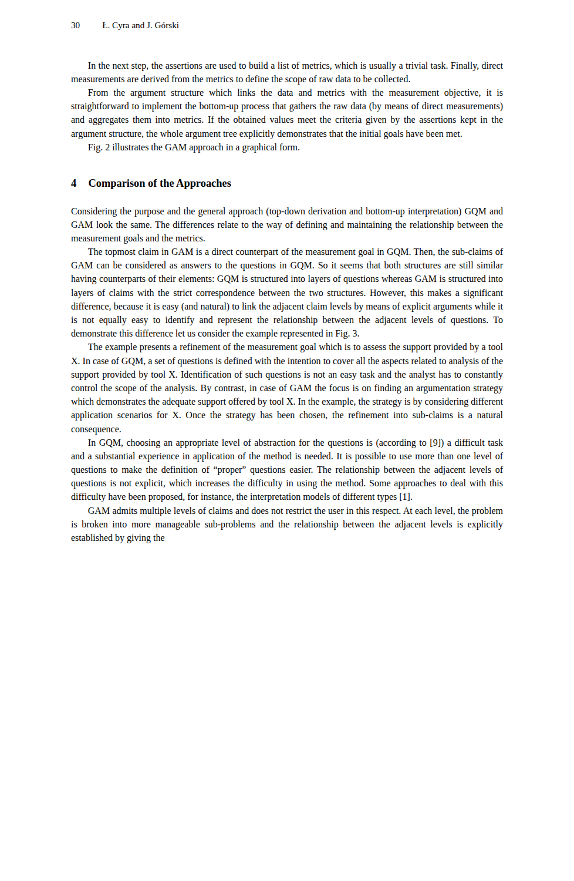30 Ł. Cyra and J. Górski
In the next step, the assertions are used to build a list of metrics, which is usually a trivial task. Finally, direct measurements are derived from the metrics to define the scope of raw data to be collected.
From the argument structure which links the data and metrics with the measurement objective, it is straightforward to implement the bottom-up process that gathers the raw data (by means of direct measurements) and aggregates them into metrics. If the obtained values meet the criteria given by the assertions kept in the argument structure, the whole argument tree explicitly demonstrates that the initial goals have been met.
Fig. 2 illustrates the GAM approach in a graphical form.
4 Comparison of the Approaches
Considering the purpose and the general approach (top-down derivation and bottom-up interpretation) GQM and GAM look the same. The differences relate to the way of defining and maintaining the relationship between the measurement goals and the metrics.
The topmost claim in GAM is a direct counterpart of the measurement goal in GQM. Then, the sub-claims of GAM can be considered as answers to the questions in GQM. So it seems that both structures are still similar having counterparts of their elements: GQM is structured into layers of questions whereas GAM is structured into layers of claims with the strict correspondence between the two structures. However, this makes a significant difference, because it is easy (and natural) to link the adjacent claim levels by means of explicit arguments while it is not equally easy to identify and represent the relationship between the adjacent levels of questions. To demonstrate this difference let us consider the example represented in Fig. 3.
The example presents a refinement of the measurement goal which is to assess the support provided by a tool X. In case of GQM, a set of questions is defined with the intention to cover all the aspects related to analysis of the support provided by tool X. Identification of such questions is not an easy task and the analyst has to constantly control the scope of the analysis. By contrast, in case of GAM the focus is on finding an argumentation strategy which demonstrates the adequate support offered by tool X. In the example, the strategy is by considering different application scenarios for X. Once the strategy has been chosen, the refinement into sub-claims is a natural consequence.
In GQM, choosing an appropriate level of abstraction for the questions is (according to [9]) a difficult task and a substantial experience in application of the method is needed. It is possible to use more than one level of questions to make the definition of “proper” questions easier. The relationship between the adjacent levels of questions is not explicit, which increases the difficulty in using the method. Some approaches to deal with this difficulty have been proposed, for instance, the interpretation models of different types [1].
GAM admits multiple levels of claims and does not restrict the user in this respect. At each level, the problem is broken into more manageable sub-problems and the relationship between the adjacent levels is explicitly established by giving the